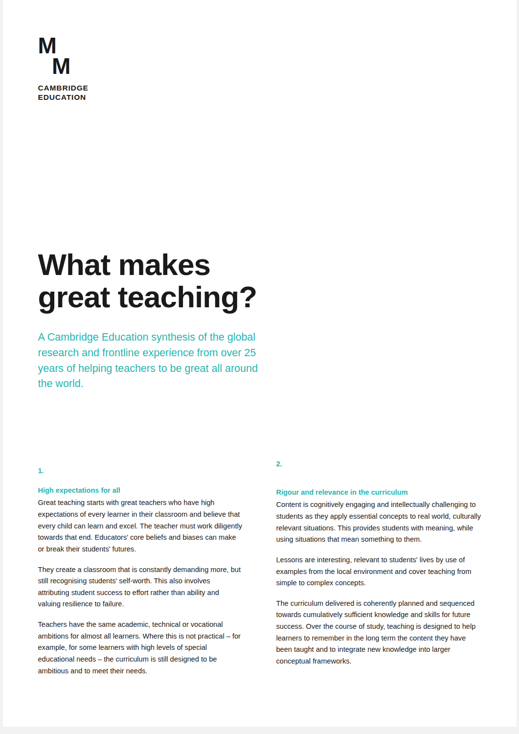M M CAMBRIDGE
EDUCATION
What makes
great teaching?
A Cambridge Education synthesis of the global research and frontline experience from over 25 years of helping teachers to be great all around the world.
1.
High expectations for all
Great teaching starts with great teachers who have high expectations of every learner in their classroom and believe that every child can learn and excel. The teacher must work diligently towards that end. Educators' core beliefs and biases can make or break their students' futures.
They create a classroom that is constantly demanding more, but still recognising students' self-worth. This also involves attributing student success to effort rather than ability and valuing resilience to failure.
Teachers have the same academic, technical or vocational ambitions for almost all learners. Where this is not practical – for example, for some learners with high levels of special educational needs – the curriculum is still designed to be ambitious and to meet their needs.
2.
Rigour and relevance in the curriculum
Content is cognitively engaging and intellectually challenging to students as they apply essential concepts to real world, culturally relevant situations. This provides students with meaning, while using situations that mean something to them.
Lessons are interesting, relevant to students' lives by use of examples from the local environment and cover teaching from simple to complex concepts.
The curriculum delivered is coherently planned and sequenced towards cumulatively sufficient knowledge and skills for future success. Over the course of study, teaching is designed to help learners to remember in the long term the content they have been taught and to integrate new knowledge into larger conceptual frameworks.